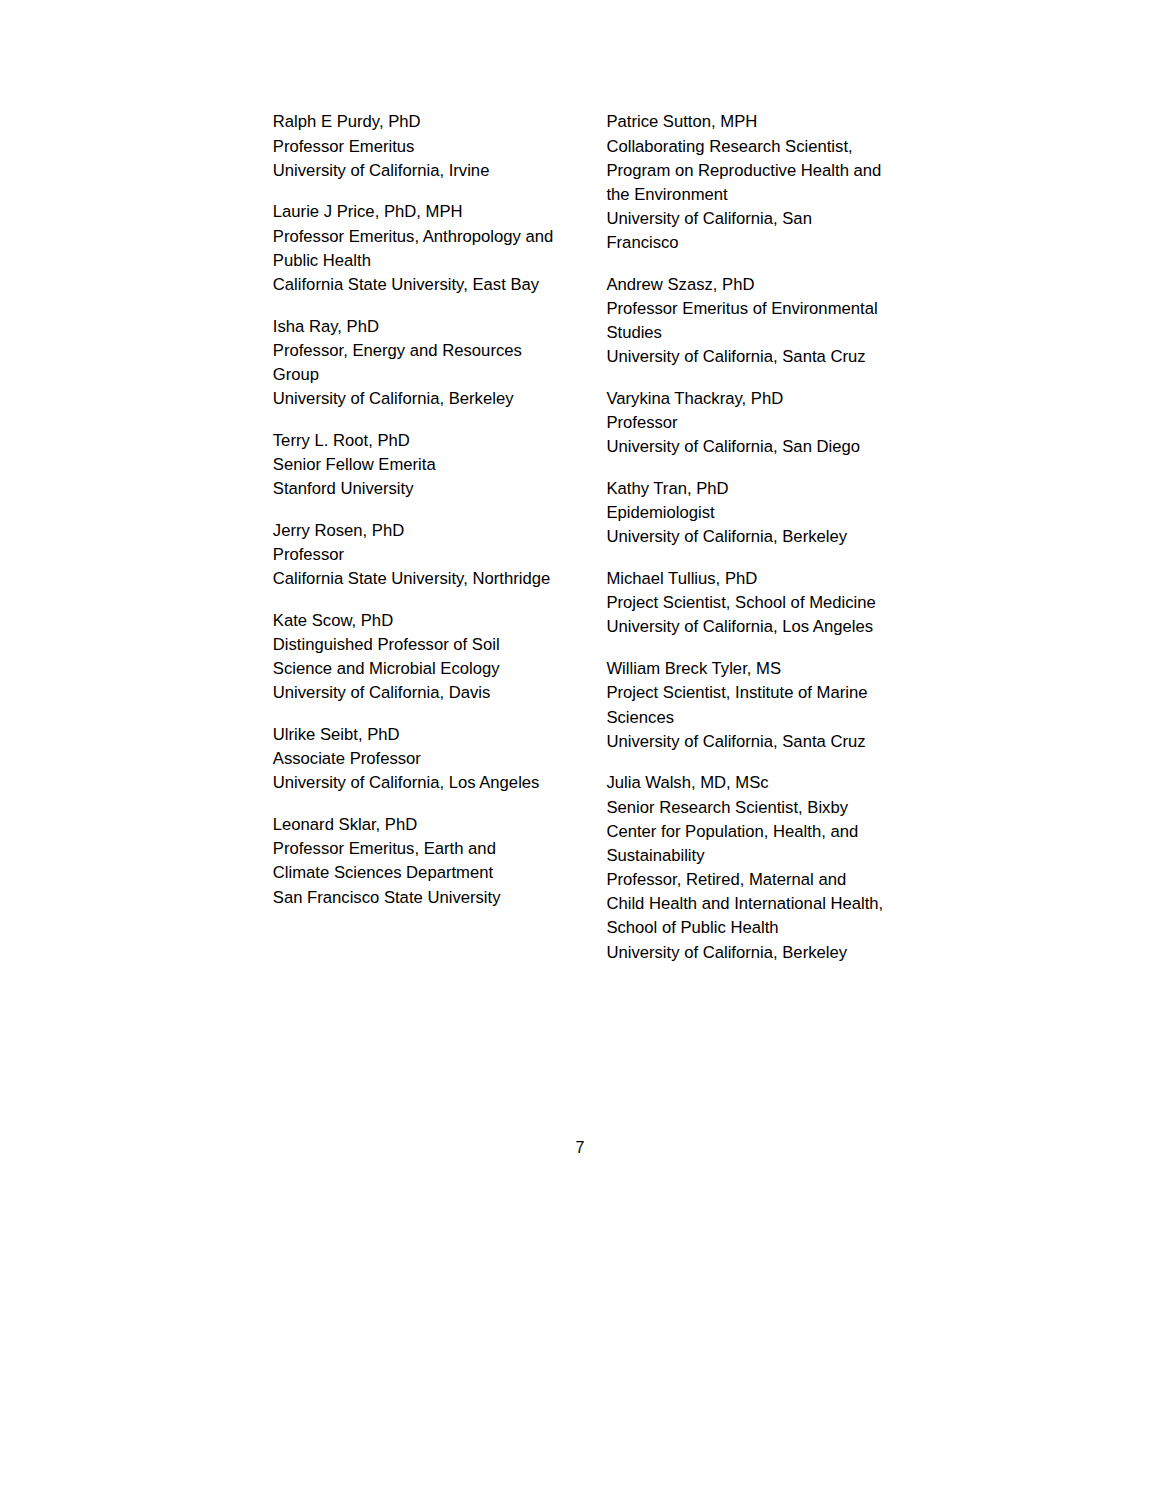Ralph E Purdy, PhD
Professor Emeritus
University of California, Irvine
Laurie J Price, PhD, MPH
Professor Emeritus, Anthropology and Public Health
California State University, East Bay
Isha Ray, PhD
Professor, Energy and Resources Group
University of California, Berkeley
Terry L. Root, PhD
Senior Fellow Emerita
Stanford University
Jerry Rosen, PhD
Professor
California State University, Northridge
Kate Scow, PhD
Distinguished Professor of Soil Science and Microbial Ecology
University of California, Davis
Ulrike Seibt, PhD
Associate Professor
University of California, Los Angeles
Leonard Sklar, PhD
Professor Emeritus, Earth and Climate Sciences Department
San Francisco State University
Patrice Sutton, MPH
Collaborating Research Scientist, Program on Reproductive Health and the Environment
University of California, San Francisco
Andrew Szasz, PhD
Professor Emeritus of Environmental Studies
University of California, Santa Cruz
Varykina Thackray, PhD
Professor
University of California, San Diego
Kathy Tran, PhD
Epidemiologist
University of California, Berkeley
Michael Tullius, PhD
Project Scientist, School of Medicine
University of California, Los Angeles
William Breck Tyler, MS
Project Scientist, Institute of Marine Sciences
University of California, Santa Cruz
Julia Walsh, MD, MSc
Senior Research Scientist, Bixby Center for Population, Health, and Sustainability
Professor, Retired, Maternal and Child Health and International Health, School of Public Health
University of California, Berkeley
7